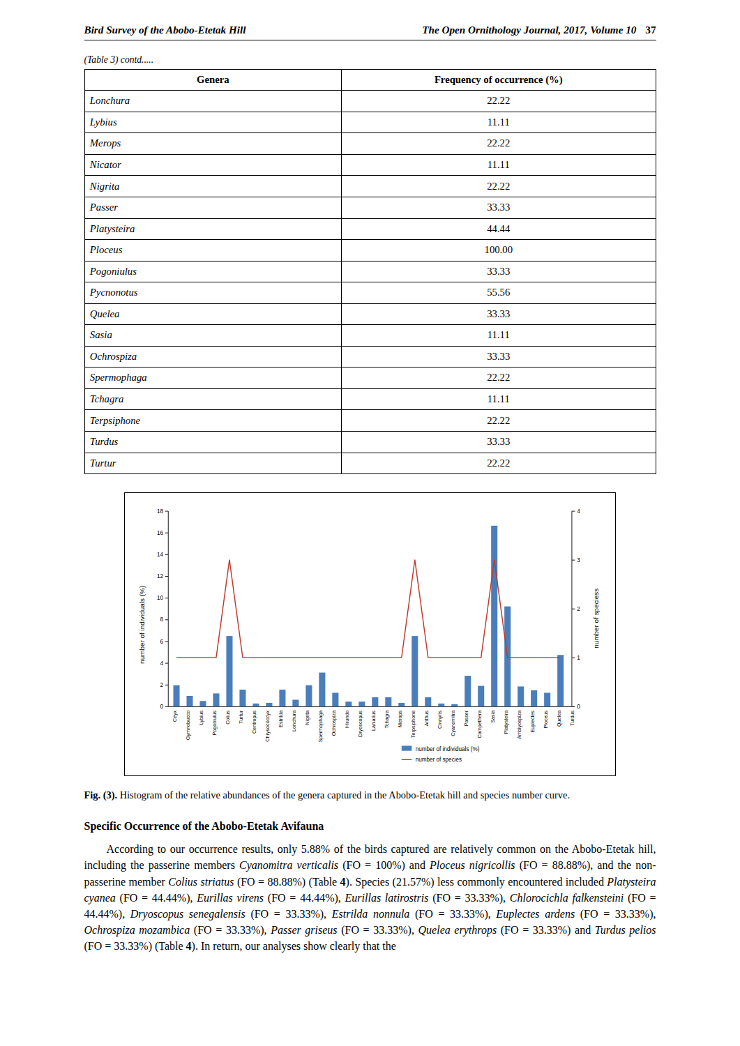Bird Survey of the Abobo-Etetak Hill The Open Ornithology Journal, 2017, Volume 10 37
(Table 3) contd.....
| Genera | Frequency of occurrence (%) |
| --- | --- |
| Lonchura | 22.22 |
| Lybius | 11.11 |
| Merops | 22.22 |
| Nicator | 11.11 |
| Nigrita | 22.22 |
| Passer | 33.33 |
| Platysteira | 44.44 |
| Ploceus | 100.00 |
| Pogoniulus | 33.33 |
| Pycnonotus | 55.56 |
| Quelea | 33.33 |
| Sasia | 11.11 |
| Ochrospiza | 33.33 |
| Spermophaga | 22.22 |
| Tchagra | 11.11 |
| Terpsiphone | 22.22 |
| Turdus | 33.33 |
| Turtur | 22.22 |
0 2 4 6 8 10 12 14 16 18 0 1 2 3 4 number of individuals (%) number of speciess Ceyx Gymnobucco Lybius Pogoniulus Colius Turtur Centropus Chrysococcyx Estrilda Lonchura Nigrita Spermophaga Ochrospiza Hirundo Dryoscopus Laniarius Tchagra Merops Terpsiphone Anthus Cinnyris Cyanomitra Passer Campethera Sasia Platysteira Amblyospiza Euplectes Ploceus Quelea Turdus number of individuals (%) number of species
Fig. (3). Histogram of the relative abundances of the genera captured in the Abobo-Etetak hill and species number curve.
Specific Occurrence of the Abobo-Etetak Avifauna
According to our occurrence results, only 5.88% of the birds captured are relatively common on the Abobo-Etetak hill, including the passerine members Cyanomitra verticalis (FO = 100%) and Ploceus nigricollis (FO = 88.88%), and the non-passerine member Colius striatus (FO = 88.88%) (Table 4). Species (21.57%) less commonly encountered included Platysteira cyanea (FO = 44.44%), Eurillas virens (FO = 44.44%), Eurillas latirostris (FO = 33.33%), Chlorocichla falkensteini (FO = 44.44%), Dryoscopus senegalensis (FO = 33.33%), Estrilda nonnula (FO = 33.33%), Euplectes ardens (FO = 33.33%), Ochrospiza mozambica (FO = 33.33%), Passer griseus (FO = 33.33%), Quelea erythrops (FO = 33.33%) and Turdus pelios (FO = 33.33%) (Table 4). In return, our analyses show clearly that the